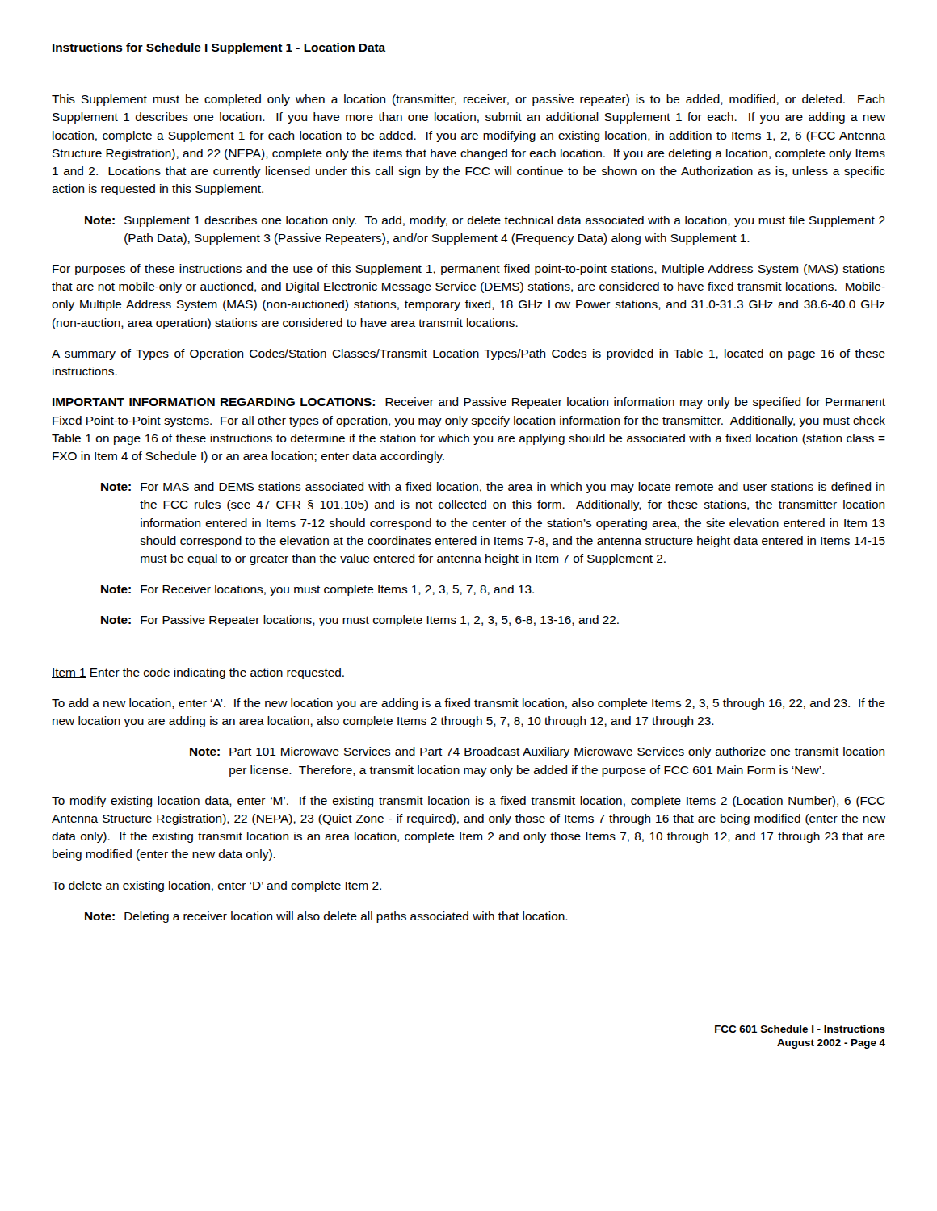Instructions for Schedule I Supplement 1 - Location Data
This Supplement must be completed only when a location (transmitter, receiver, or passive repeater) is to be added, modified, or deleted. Each Supplement 1 describes one location. If you have more than one location, submit an additional Supplement 1 for each. If you are adding a new location, complete a Supplement 1 for each location to be added. If you are modifying an existing location, in addition to Items 1, 2, 6 (FCC Antenna Structure Registration), and 22 (NEPA), complete only the items that have changed for each location. If you are deleting a location, complete only Items 1 and 2. Locations that are currently licensed under this call sign by the FCC will continue to be shown on the Authorization as is, unless a specific action is requested in this Supplement.
Note:
Supplement 1 describes one location only. To add, modify, or delete technical data associated with a location, you must file Supplement 2 (Path Data), Supplement 3 (Passive Repeaters), and/or Supplement 4 (Frequency Data) along with Supplement 1.
For purposes of these instructions and the use of this Supplement 1, permanent fixed point-to-point stations, Multiple Address System (MAS) stations that are not mobile-only or auctioned, and Digital Electronic Message Service (DEMS) stations, are considered to have fixed transmit locations. Mobile-only Multiple Address System (MAS) (non-auctioned) stations, temporary fixed, 18 GHz Low Power stations, and 31.0-31.3 GHz and 38.6-40.0 GHz (non-auction, area operation) stations are considered to have area transmit locations.
A summary of Types of Operation Codes/Station Classes/Transmit Location Types/Path Codes is provided in Table 1, located on page 16 of these instructions.
IMPORTANT INFORMATION REGARDING LOCATIONS: Receiver and Passive Repeater location information may only be specified for Permanent Fixed Point-to-Point systems. For all other types of operation, you may only specify location information for the transmitter. Additionally, you must check Table 1 on page 16 of these instructions to determine if the station for which you are applying should be associated with a fixed location (station class = FXO in Item 4 of Schedule I) or an area location; enter data accordingly.
Note:
For MAS and DEMS stations associated with a fixed location, the area in which you may locate remote and user stations is defined in the FCC rules (see 47 CFR § 101.105) and is not collected on this form. Additionally, for these stations, the transmitter location information entered in Items 7-12 should correspond to the center of the station’s operating area, the site elevation entered in Item 13 should correspond to the elevation at the coordinates entered in Items 7-8, and the antenna structure height data entered in Items 14-15 must be equal to or greater than the value entered for antenna height in Item 7 of Supplement 2.
Note:
For Receiver locations, you must complete Items 1, 2, 3, 5, 7, 8, and 13.
Note:
For Passive Repeater locations, you must complete Items 1, 2, 3, 5, 6-8, 13-16, and 22.
Item 1 Enter the code indicating the action requested.
To add a new location, enter ‘A’. If the new location you are adding is a fixed transmit location, also complete Items 2, 3, 5 through 16, 22, and 23. If the new location you are adding is an area location, also complete Items 2 through 5, 7, 8, 10 through 12, and 17 through 23.
Note:
Part 101 Microwave Services and Part 74 Broadcast Auxiliary Microwave Services only authorize one transmit location per license. Therefore, a transmit location may only be added if the purpose of FCC 601 Main Form is ‘New’.
To modify existing location data, enter ‘M’. If the existing transmit location is a fixed transmit location, complete Items 2 (Location Number), 6 (FCC Antenna Structure Registration), 22 (NEPA), 23 (Quiet Zone - if required), and only those of Items 7 through 16 that are being modified (enter the new data only). If the existing transmit location is an area location, complete Item 2 and only those Items 7, 8, 10 through 12, and 17 through 23 that are being modified (enter the new data only).
To delete an existing location, enter ‘D’ and complete Item 2.
Note:
Deleting a receiver location will also delete all paths associated with that location.
FCC 601 Schedule I - Instructions
August 2002 - Page 4